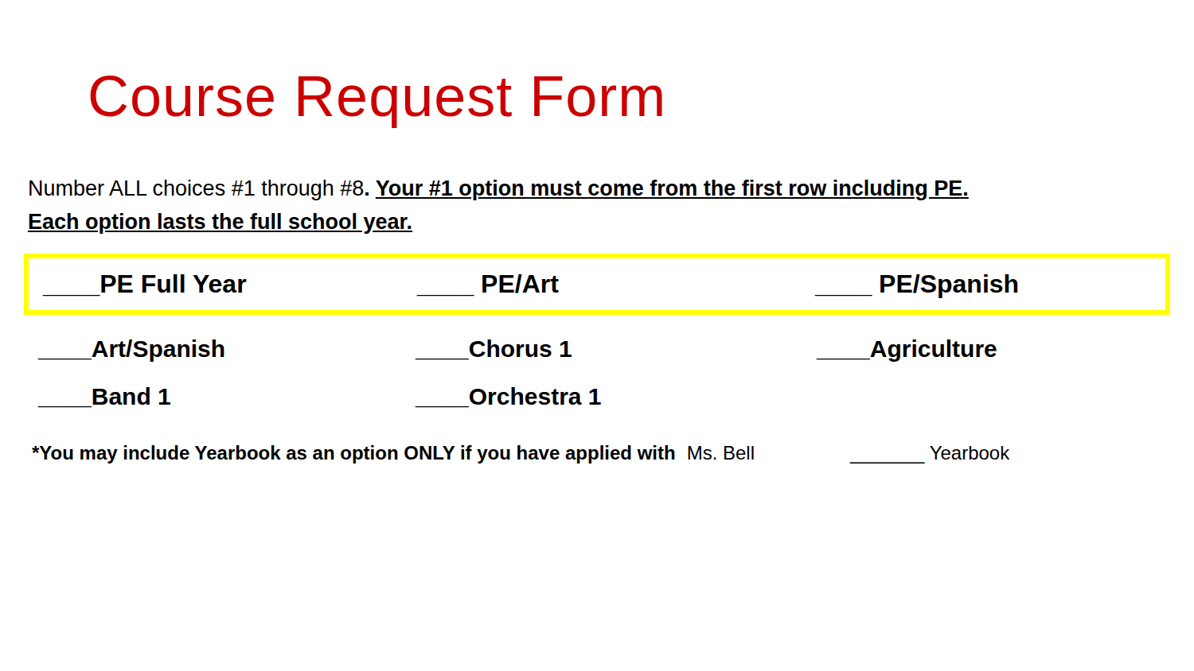Course Request Form
Number ALL choices #1 through #8. Your #1 option must come from the first row including PE.
Each option lasts the full school year.
____PE Full Year
____ PE/Art
____ PE/Spanish
____Art/Spanish
____Chorus 1
____Agriculture
____Band 1
____Orchestra 1
*You may include Yearbook as an option ONLY if you have applied with Ms. Bell _______ Yearbook